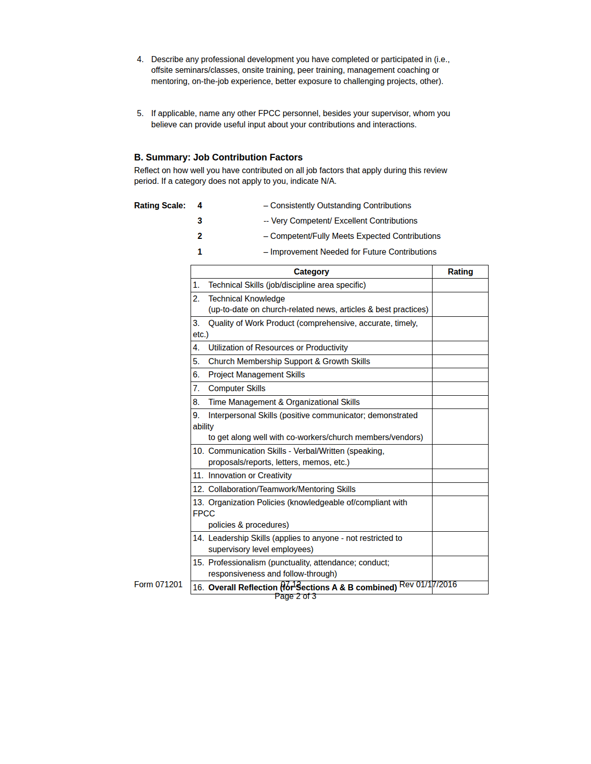4. Describe any professional development you have completed or participated in (i.e., offsite seminars/classes, onsite training, peer training, management coaching or mentoring, on-the-job experience, better exposure to challenging projects, other).
5. If applicable, name any other FPCC personnel, besides your supervisor, whom you believe can provide useful input about your contributions and interactions.
B. Summary: Job Contribution Factors
Reflect on how well you have contributed on all job factors that apply during this review period. If a category does not apply to you, indicate N/A.
Rating Scale:
4– Consistently Outstanding Contributions
3-- Very Competent/ Excellent Contributions
2– Competent/Fully Meets Expected Contributions
1– Improvement Needed for Future Contributions
| Category | Rating |
| --- | --- |
| 1. Technical Skills (job/discipline area specific) | |
| 2. Technical Knowledge (up-to-date on church-related news, articles & best practices) | |
| 3. Quality of Work Product (comprehensive, accurate, timely, etc.) | |
| 4. Utilization of Resources or Productivity | |
| 5. Church Membership Support & Growth Skills | |
| 6. Project Management Skills | |
| 7. Computer Skills | |
| 8. Time Management & Organizational Skills | |
| 9. Interpersonal Skills (positive communicator; demonstrated ability to get along well with co-workers/church members/vendors) | |
| 10. Communication Skills - Verbal/Written (speaking, proposals/reports, letters, memos, etc.) | |
| 11. Innovation or Creativity | |
| 12. Collaboration/Teamwork/Mentoring Skills | |
| 13. Organization Policies (knowledgeable of/compliant with FPCC policies & procedures) | |
| 14. Leadership Skills (applies to anyone - not restricted to supervisory level employees) | |
| 15. Professionalism (punctuality, attendance; conduct; responsiveness and follow-through) | |
| 16. Overall Reflection (for Sections A & B combined) | |
Form 071201 07.12 Rev 01/17/2016
Page 2 of 3